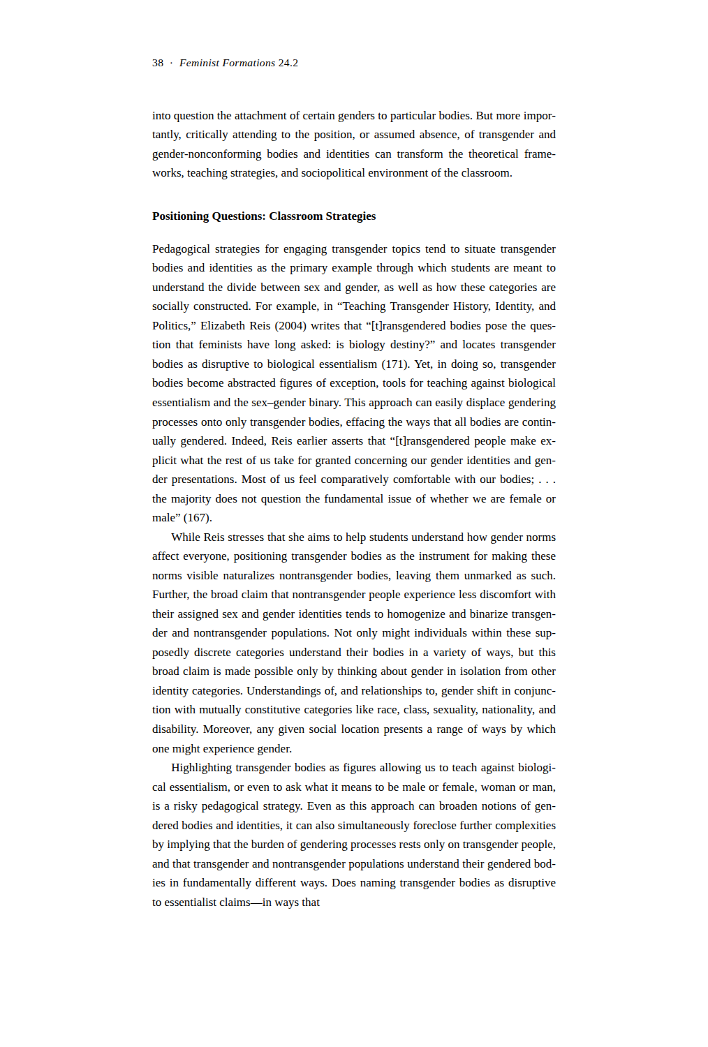38·Feminist Formations 24.2
into question the attachment of certain genders to particular bodies. But more importantly, critically attending to the position, or assumed absence, of transgender and gender-nonconforming bodies and identities can transform the theoretical frameworks, teaching strategies, and sociopolitical environment of the classroom.
Positioning Questions: Classroom Strategies
Pedagogical strategies for engaging transgender topics tend to situate transgender bodies and identities as the primary example through which students are meant to understand the divide between sex and gender, as well as how these categories are socially constructed. For example, in “Teaching Transgender History, Identity, and Politics,” Elizabeth Reis (2004) writes that “[t]ransgendered bodies pose the question that feminists have long asked: is biology destiny?” and locates transgender bodies as disruptive to biological essentialism (171). Yet, in doing so, transgender bodies become abstracted figures of exception, tools for teaching against biological essentialism and the sex–gender binary. This approach can easily displace gendering processes onto only transgender bodies, effacing the ways that all bodies are continually gendered. Indeed, Reis earlier asserts that “[t]ransgendered people make explicit what the rest of us take for granted concerning our gender identities and gender presentations. Most of us feel comparatively comfortable with our bodies; . . . the majority does not question the fundamental issue of whether we are female or male” (167).
While Reis stresses that she aims to help students understand how gender norms affect everyone, positioning transgender bodies as the instrument for making these norms visible naturalizes nontransgender bodies, leaving them unmarked as such. Further, the broad claim that nontransgender people experience less discomfort with their assigned sex and gender identities tends to homogenize and binarize transgender and nontransgender populations. Not only might individuals within these supposedly discrete categories understand their bodies in a variety of ways, but this broad claim is made possible only by thinking about gender in isolation from other identity categories. Understandings of, and relationships to, gender shift in conjunction with mutually constitutive categories like race, class, sexuality, nationality, and disability. Moreover, any given social location presents a range of ways by which one might experience gender.
Highlighting transgender bodies as figures allowing us to teach against biological essentialism, or even to ask what it means to be male or female, woman or man, is a risky pedagogical strategy. Even as this approach can broaden notions of gendered bodies and identities, it can also simultaneously foreclose further complexities by implying that the burden of gendering processes rests only on transgender people, and that transgender and nontransgender populations understand their gendered bodies in fundamentally different ways. Does naming transgender bodies as disruptive to essentialist claims—in ways that